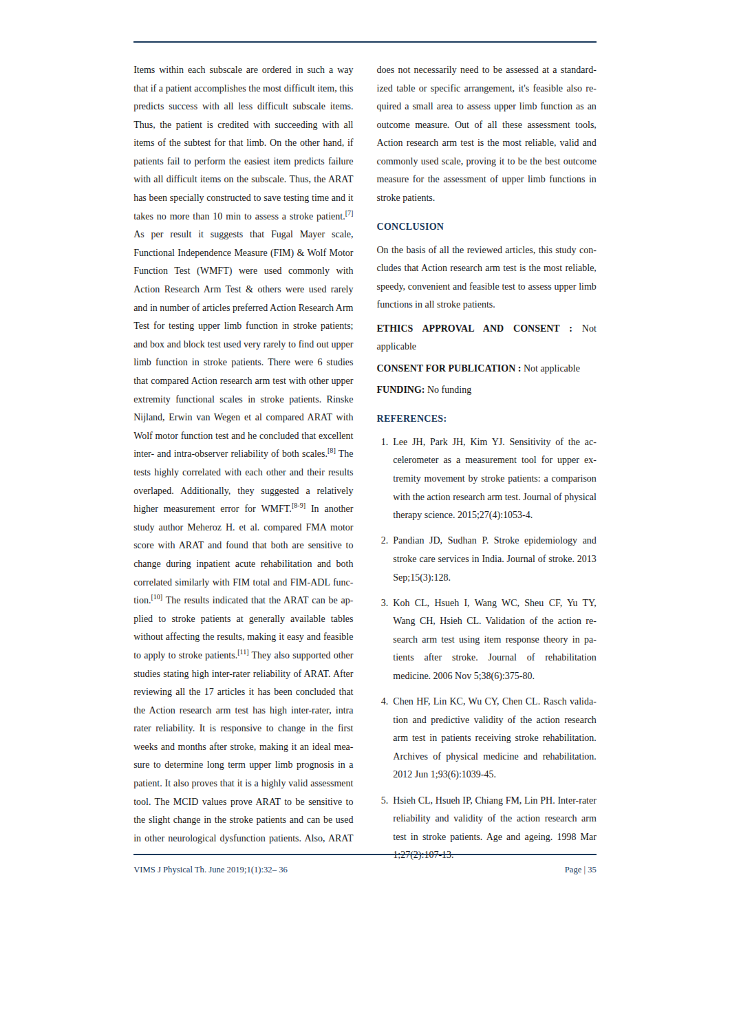Items within each subscale are ordered in such a way that if a patient accomplishes the most difficult item, this predicts success with all less difficult subscale items. Thus, the patient is credited with succeeding with all items of the subtest for that limb. On the other hand, if patients fail to perform the easiest item predicts failure with all difficult items on the subscale. Thus, the ARAT has been specially constructed to save testing time and it takes no more than 10 min to assess a stroke patient.[7] As per result it suggests that Fugal Mayer scale, Functional Independence Measure (FIM) & Wolf Motor Function Test (WMFT) were used commonly with Action Research Arm Test & others were used rarely and in number of articles preferred Action Research Arm Test for testing upper limb function in stroke patients; and box and block test used very rarely to find out upper limb function in stroke patients. There were 6 studies that compared Action research arm test with other upper extremity functional scales in stroke patients. Rinske Nijland, Erwin van Wegen et al compared ARAT with Wolf motor function test and he concluded that excellent inter- and intra-observer reliability of both scales.[8] The tests highly correlated with each other and their results overlaped. Additionally, they suggested a relatively higher measurement error for WMFT.[8-9] In another study author Meheroz H. et al. compared FMA motor score with ARAT and found that both are sensitive to change during inpatient acute rehabilitation and both correlated similarly with FIM total and FIM-ADL function.[10] The results indicated that the ARAT can be applied to stroke patients at generally available tables without affecting the results, making it easy and feasible to apply to stroke patients.[11] They also supported other studies stating high inter-rater reliability of ARAT. After reviewing all the 17 articles it has been concluded that the Action research arm test has high inter-rater, intra rater reliability. It is responsive to change in the first weeks and months after stroke, making it an ideal measure to determine long term upper limb prognosis in a patient. It also proves that it is a highly valid assessment tool. The MCID values prove ARAT to be sensitive to the slight change in the stroke patients and can be used in other neurological dysfunction patients. Also, ARAT does not necessarily need to be assessed at a standardized table or specific arrangement, it's feasible also required a small area to assess upper limb function as an outcome measure. Out of all these assessment tools, Action research arm test is the most reliable, valid and commonly used scale, proving it to be the best outcome measure for the assessment of upper limb functions in stroke patients.
CONCLUSION
On the basis of all the reviewed articles, this study concludes that Action research arm test is the most reliable, speedy, convenient and feasible test to assess upper limb functions in all stroke patients.
ETHICS APPROVAL AND CONSENT : Not applicable
CONSENT FOR PUBLICATION : Not applicable
FUNDING: No funding
REFERENCES:
Lee JH, Park JH, Kim YJ. Sensitivity of the accelerometer as a measurement tool for upper extremity movement by stroke patients: a comparison with the action research arm test. Journal of physical therapy science. 2015;27(4):1053-4.
Pandian JD, Sudhan P. Stroke epidemiology and stroke care services in India. Journal of stroke. 2013 Sep;15(3):128.
Koh CL, Hsueh I, Wang WC, Sheu CF, Yu TY, Wang CH, Hsieh CL. Validation of the action research arm test using item response theory in patients after stroke. Journal of rehabilitation medicine. 2006 Nov 5;38(6):375-80.
Chen HF, Lin KC, Wu CY, Chen CL. Rasch validation and predictive validity of the action research arm test in patients receiving stroke rehabilitation. Archives of physical medicine and rehabilitation. 2012 Jun 1;93(6):1039-45.
Hsieh CL, Hsueh IP, Chiang FM, Lin PH. Inter-rater reliability and validity of the action research arm test in stroke patients. Age and ageing. 1998 Mar 1;27(2):107-13.
VIMS J Physical Th. June 2019;1(1):32– 36
Page | 35